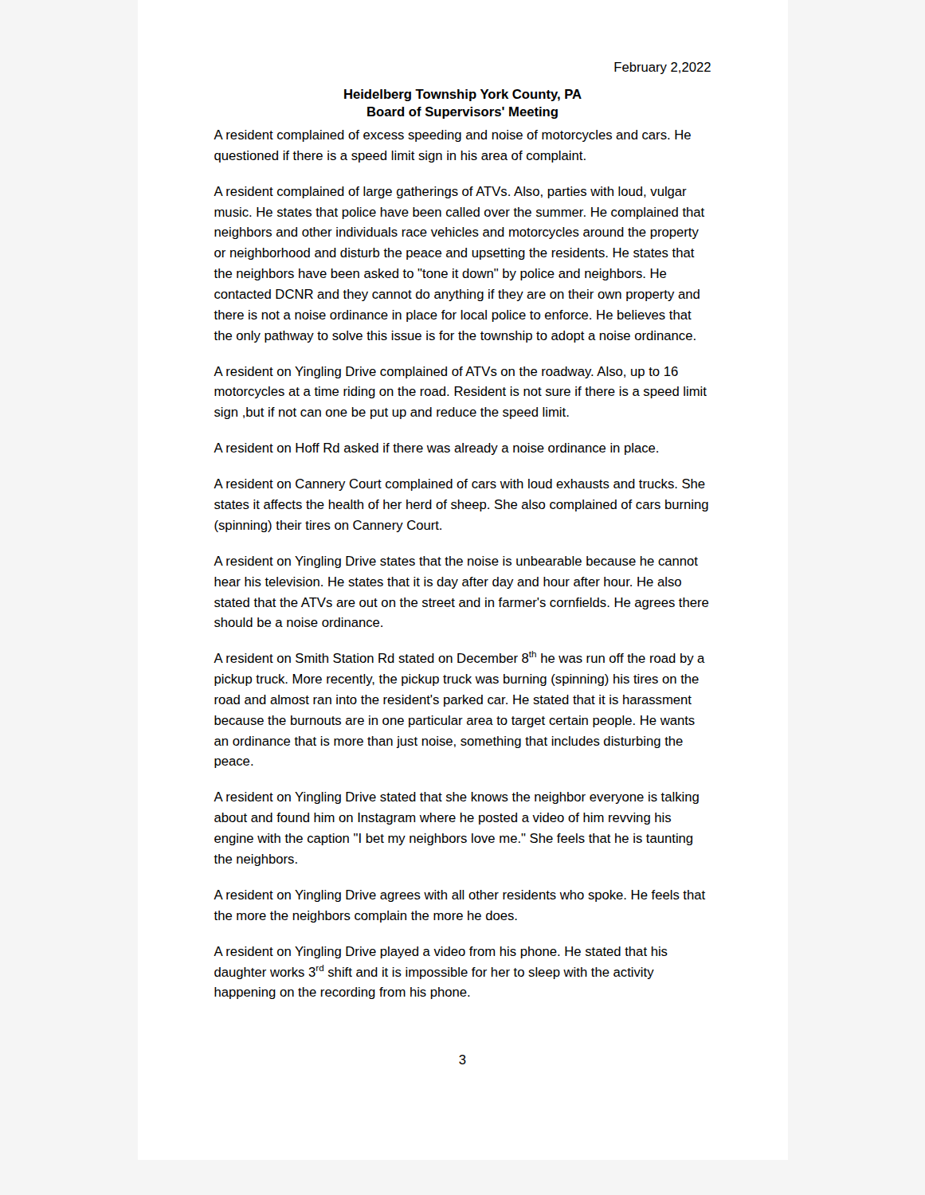February 2,2022
Heidelberg Township York County, PA Board of Supervisors' Meeting
A resident complained of excess speeding and noise of motorcycles and cars. He questioned if there is a speed limit sign in his area of complaint.
A resident complained of large gatherings of ATVs. Also, parties with loud, vulgar music. He states that police have been called over the summer. He complained that neighbors and other individuals race vehicles and motorcycles around the property or neighborhood and disturb the peace and upsetting the residents. He states that the neighbors have been asked to "tone it down" by police and neighbors. He contacted DCNR and they cannot do anything if they are on their own property and there is not a noise ordinance in place for local police to enforce. He believes that the only pathway to solve this issue is for the township to adopt a noise ordinance.
A resident on Yingling Drive complained of ATVs on the roadway. Also, up to 16 motorcycles at a time riding on the road. Resident is not sure if there is a speed limit sign ,but if not can one be put up and reduce the speed limit.
A resident on Hoff Rd asked if there was already a noise ordinance in place.
A resident on Cannery Court complained of cars with loud exhausts and trucks. She states it affects the health of her herd of sheep. She also complained of cars burning (spinning) their tires on Cannery Court.
A resident on Yingling Drive states that the noise is unbearable because he cannot hear his television. He states that it is day after day and hour after hour. He also stated that the ATVs are out on the street and in farmer's cornfields. He agrees there should be a noise ordinance.
A resident on Smith Station Rd stated on December 8th he was run off the road by a pickup truck. More recently, the pickup truck was burning (spinning) his tires on the road and almost ran into the resident's parked car. He stated that it is harassment because the burnouts are in one particular area to target certain people. He wants an ordinance that is more than just noise, something that includes disturbing the peace.
A resident on Yingling Drive stated that she knows the neighbor everyone is talking about and found him on Instagram where he posted a video of him revving his engine with the caption "I bet my neighbors love me." She feels that he is taunting the neighbors.
A resident on Yingling Drive agrees with all other residents who spoke. He feels that the more the neighbors complain the more he does.
A resident on Yingling Drive played a video from his phone. He stated that his daughter works 3rd shift and it is impossible for her to sleep with the activity happening on the recording from his phone.
3